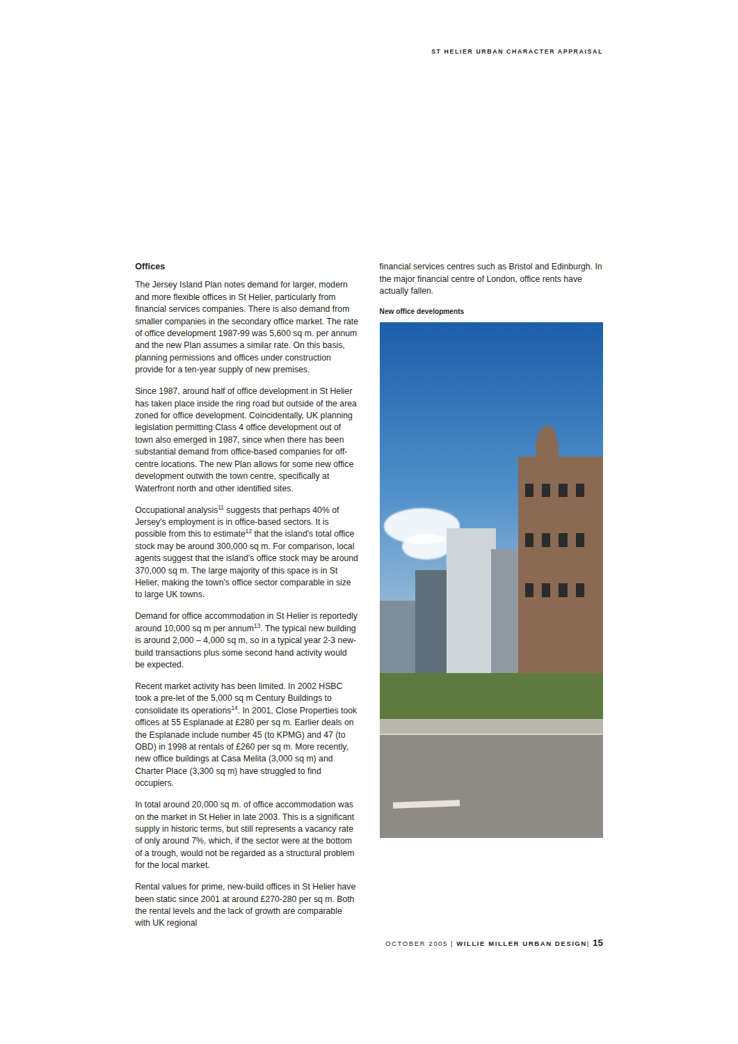St Helier Urban Character Appraisal
Offices
The Jersey Island Plan notes demand for larger, modern and more flexible offices in St Helier, particularly from financial services companies. There is also demand from smaller companies in the secondary office market. The rate of office development 1987-99 was 5,600 sq m. per annum and the new Plan assumes a similar rate. On this basis, planning permissions and offices under construction provide for a ten-year supply of new premises.
Since 1987, around half of office development in St Helier has taken place inside the ring road but outside of the area zoned for office development. Coincidentally, UK planning legislation permitting Class 4 office development out of town also emerged in 1987, since when there has been substantial demand from office-based companies for off-centre locations. The new Plan allows for some new office development outwith the town centre, specifically at Waterfront north and other identified sites.
Occupational analysis11 suggests that perhaps 40% of Jersey's employment is in office-based sectors. It is possible from this to estimate12 that the island's total office stock may be around 300,000 sq m. For comparison, local agents suggest that the island's office stock may be around 370,000 sq m. The large majority of this space is in St Helier, making the town's office sector comparable in size to large UK towns.
Demand for office accommodation in St Helier is reportedly around 10,000 sq m per annum13. The typical new building is around 2,000 – 4,000 sq m, so in a typical year 2-3 new-build transactions plus some second hand activity would be expected.
Recent market activity has been limited. In 2002 HSBC took a pre-let of the 5,000 sq m Century Buildings to consolidate its operations14. In 2001, Close Properties took offices at 55 Esplanade at £280 per sq m. Earlier deals on the Esplanade include number 45 (to KPMG) and 47 (to OBD) in 1998 at rentals of £260 per sq m. More recently, new office buildings at Casa Melita (3,000 sq m) and Charter Place (3,300 sq m) have struggled to find occupiers.
In total around 20,000 sq m. of office accommodation was on the market in St Helier in late 2003. This is a significant supply in historic terms, but still represents a vacancy rate of only around 7%, which, if the sector were at the bottom of a trough, would not be regarded as a structural problem for the local market.
Rental values for prime, new-build offices in St Helier have been static since 2001 at around £270-280 per sq m. Both the rental levels and the lack of growth are comparable with UK regional
financial services centres such as Bristol and Edinburgh. In the major financial centre of London, office rents have actually fallen.
New office developments
October 2005 | Willie Miller Urban Design| 15